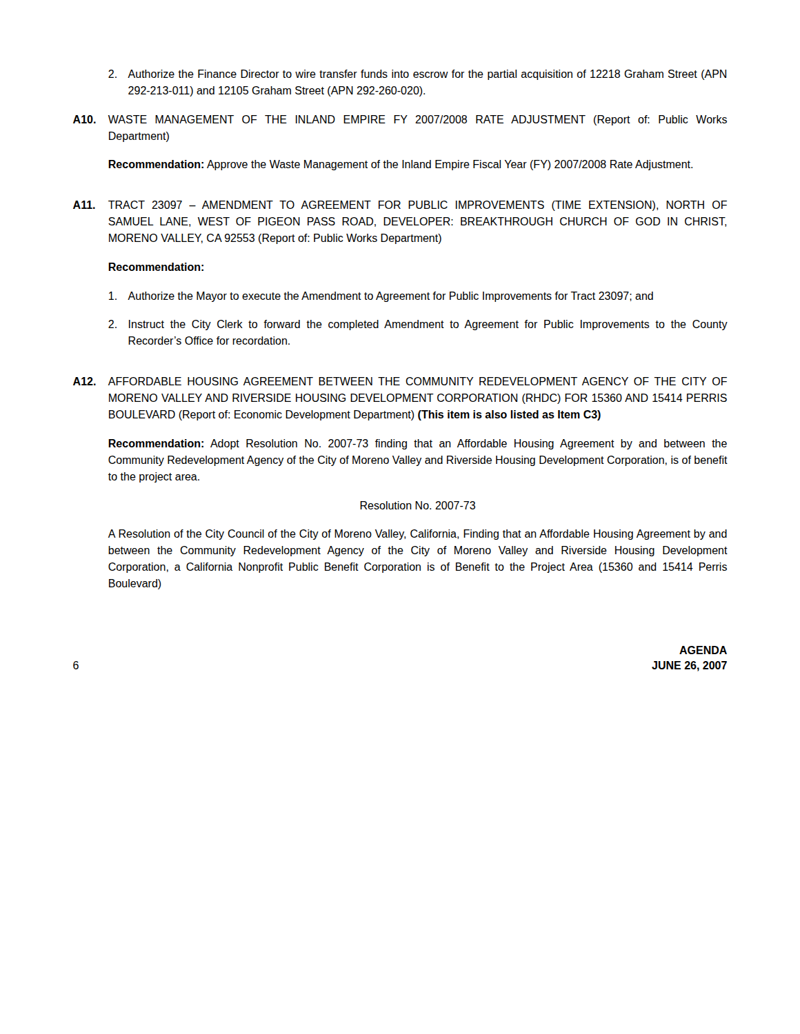2. Authorize the Finance Director to wire transfer funds into escrow for the partial acquisition of 12218 Graham Street (APN 292-213-011) and 12105 Graham Street (APN 292-260-020).
A10.
WASTE MANAGEMENT OF THE INLAND EMPIRE FY 2007/2008 RATE ADJUSTMENT (Report of: Public Works Department)
Recommendation: Approve the Waste Management of the Inland Empire Fiscal Year (FY) 2007/2008 Rate Adjustment.
A11.
TRACT 23097 – AMENDMENT TO AGREEMENT FOR PUBLIC IMPROVEMENTS (TIME EXTENSION), NORTH OF SAMUEL LANE, WEST OF PIGEON PASS ROAD, DEVELOPER: BREAKTHROUGH CHURCH OF GOD IN CHRIST, MORENO VALLEY, CA 92553 (Report of: Public Works Department)
Recommendation:
1. Authorize the Mayor to execute the Amendment to Agreement for Public Improvements for Tract 23097; and
2. Instruct the City Clerk to forward the completed Amendment to Agreement for Public Improvements to the County Recorder’s Office for recordation.
A12.
AFFORDABLE HOUSING AGREEMENT BETWEEN THE COMMUNITY REDEVELOPMENT AGENCY OF THE CITY OF MORENO VALLEY AND RIVERSIDE HOUSING DEVELOPMENT CORPORATION (RHDC) FOR 15360 AND 15414 PERRIS BOULEVARD (Report of: Economic Development Department) (This item is also listed as Item C3)
Recommendation: Adopt Resolution No. 2007-73 finding that an Affordable Housing Agreement by and between the Community Redevelopment Agency of the City of Moreno Valley and Riverside Housing Development Corporation, is of benefit to the project area.
Resolution No. 2007-73
A Resolution of the City Council of the City of Moreno Valley, California, Finding that an Affordable Housing Agreement by and between the Community Redevelopment Agency of the City of Moreno Valley and Riverside Housing Development Corporation, a California Nonprofit Public Benefit Corporation is of Benefit to the Project Area (15360 and 15414 Perris Boulevard)
6
AGENDA
JUNE 26, 2007